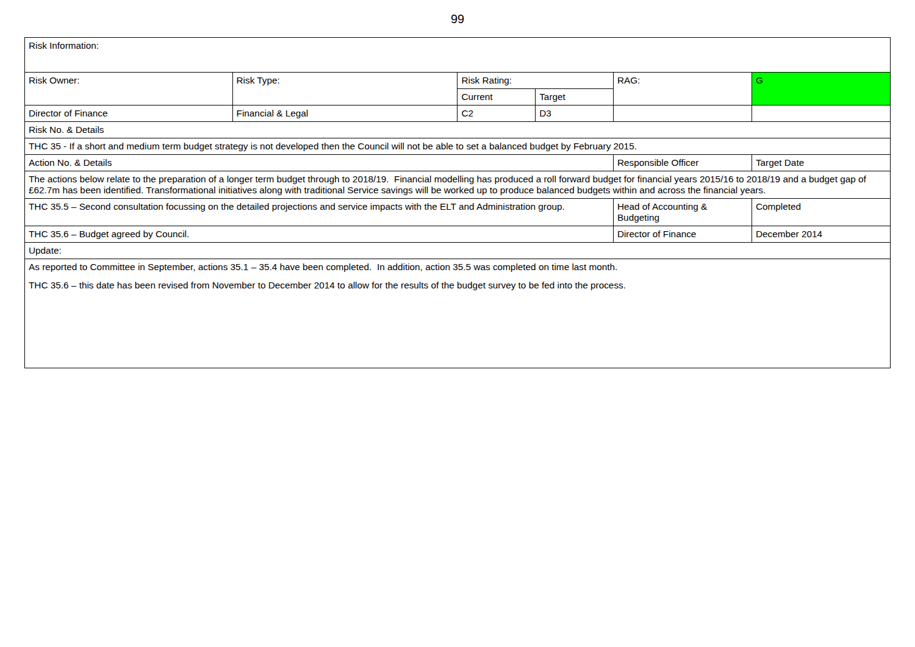99
| Risk Information: |
| Risk Owner: | Risk Type: | Risk Rating: | RAG: | G |
| Current | Target |
| Director of Finance | Financial & Legal | C2 | D3 | | |
| Risk No. & Details |
| THC 35 - If a short and medium term budget strategy is not developed then the Council will not be able to set a balanced budget by February 2015. |
| Action No. & Details | Responsible Officer | Target Date |
| The actions below relate to the preparation of a longer term budget through to 2018/19. Financial modelling has produced a roll forward budget for financial years 2015/16 to 2018/19 and a budget gap of £62.7m has been identified. Transformational initiatives along with traditional Service savings will be worked up to produce balanced budgets within and across the financial years. |
| THC 35.5 – Second consultation focussing on the detailed projections and service impacts with the ELT and Administration group. | Head of Accounting & Budgeting | Completed |
| THC 35.6 – Budget agreed by Council. | Director of Finance | December 2014 |
| Update: |
| As reported to Committee in September, actions 35.1 – 35.4 have been completed. In addition, action 35.5 was completed on time last month. THC 35.6 – this date has been revised from November to December 2014 to allow for the results of the budget survey to be fed into the process. |